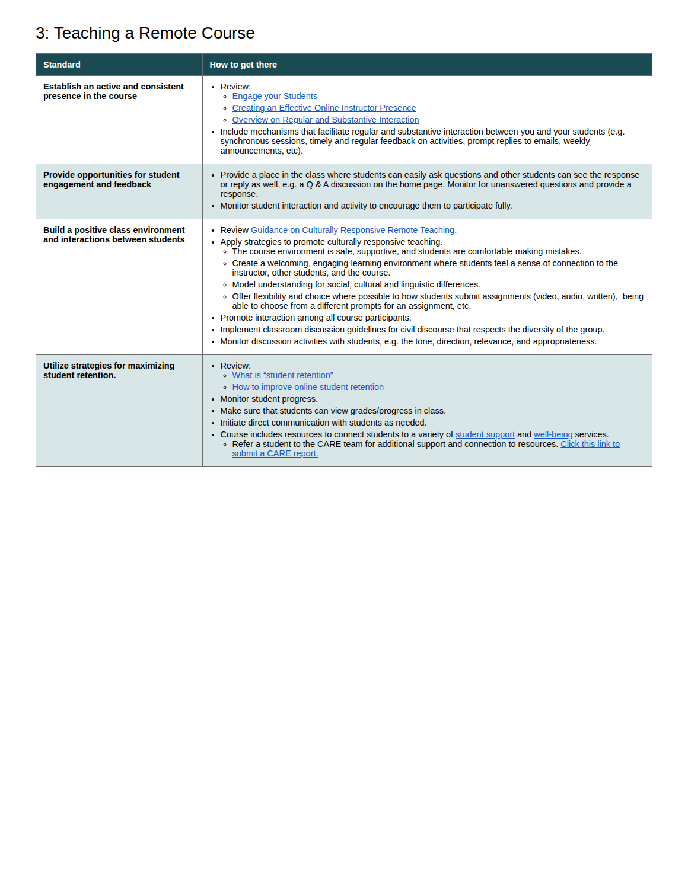3: Teaching a Remote Course
| Standard | How to get there |
| --- | --- |
| Establish an active and consistent presence in the course | Review: Engage your Students Creating an Effective Online Instructor Presence Overview on Regular and Substantive Interaction Include mechanisms that facilitate regular and substantive interaction between you and your students (e.g. synchronous sessions, timely and regular feedback on activities, prompt replies to emails, weekly announcements, etc). |
| Provide opportunities for student engagement and feedback | Provide a place in the class where students can easily ask questions and other students can see the response or reply as well, e.g. a Q & A discussion on the home page. Monitor for unanswered questions and provide a response. Monitor student interaction and activity to encourage them to participate fully. |
| Build a positive class environment and interactions between students | Review Guidance on Culturally Responsive Remote Teaching . Apply strategies to promote culturally responsive teaching. The course environment is safe, supportive, and students are comfortable making mistakes. Create a welcoming, engaging learning environment where students feel a sense of connection to the instructor, other students, and the course. Model understanding for social, cultural and linguistic differences. Offer flexibility and choice where possible to how students submit assignments (video, audio, written), being able to choose from a different prompts for an assignment, etc. Promote interaction among all course participants. Implement classroom discussion guidelines for civil discourse that respects the diversity of the group. Monitor discussion activities with students, e.g. the tone, direction, relevance, and appropriateness. |
| Utilize strategies for maximizing student retention. | Review: What is “student retention” How to improve online student retention Monitor student progress. Make sure that students can view grades/progress in class. Initiate direct communication with students as needed. Course includes resources to connect students to a variety of student support and well-being services. Refer a student to the CARE team for additional support and connection to resources. Click this link to submit a CARE report. |